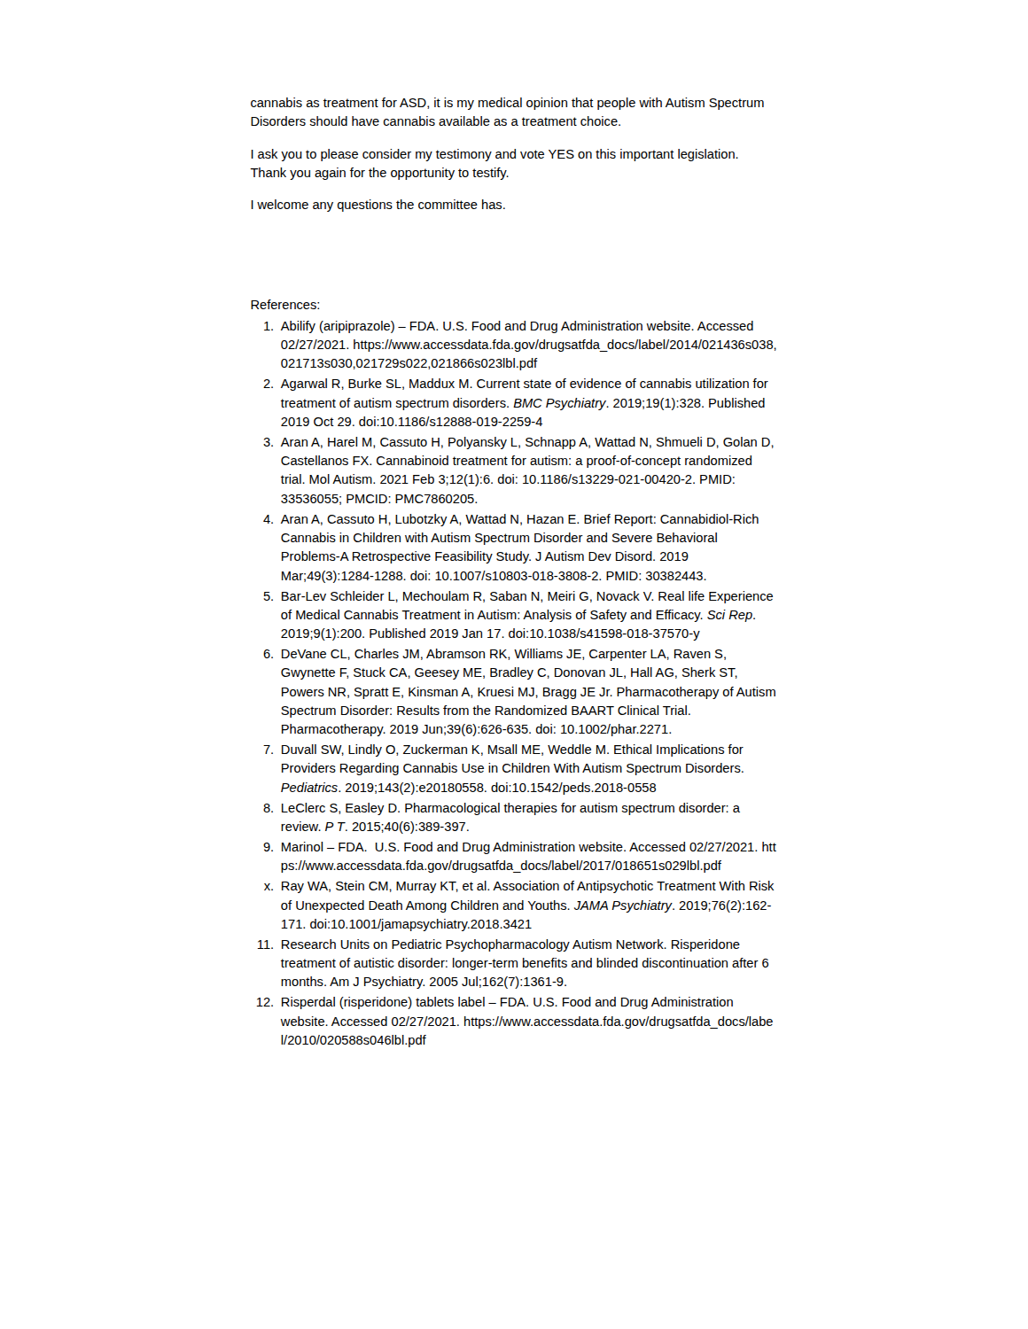cannabis as treatment for ASD, it is my medical opinion that people with Autism Spectrum Disorders should have cannabis available as a treatment choice.
I ask you to please consider my testimony and vote YES on this important legislation. Thank you again for the opportunity to testify.
I welcome any questions the committee has.
References:
Abilify (aripiprazole) – FDA. U.S. Food and Drug Administration website. Accessed 02/27/2021. https://www.accessdata.fda.gov/drugsatfda_docs/label/2014/021436s038,021713s030,021729s022,021866s023lbl.pdf
Agarwal R, Burke SL, Maddux M. Current state of evidence of cannabis utilization for treatment of autism spectrum disorders. BMC Psychiatry. 2019;19(1):328. Published 2019 Oct 29. doi:10.1186/s12888-019-2259-4
Aran A, Harel M, Cassuto H, Polyansky L, Schnapp A, Wattad N, Shmueli D, Golan D, Castellanos FX. Cannabinoid treatment for autism: a proof-of-concept randomized trial. Mol Autism. 2021 Feb 3;12(1):6. doi: 10.1186/s13229-021-00420-2. PMID: 33536055; PMCID: PMC7860205.
Aran A, Cassuto H, Lubotzky A, Wattad N, Hazan E. Brief Report: Cannabidiol-Rich Cannabis in Children with Autism Spectrum Disorder and Severe Behavioral Problems-A Retrospective Feasibility Study. J Autism Dev Disord. 2019 Mar;49(3):1284-1288. doi: 10.1007/s10803-018-3808-2. PMID: 30382443.
Bar-Lev Schleider L, Mechoulam R, Saban N, Meiri G, Novack V. Real life Experience of Medical Cannabis Treatment in Autism: Analysis of Safety and Efficacy. Sci Rep. 2019;9(1):200. Published 2019 Jan 17. doi:10.1038/s41598-018-37570-y
DeVane CL, Charles JM, Abramson RK, Williams JE, Carpenter LA, Raven S, Gwynette F, Stuck CA, Geesey ME, Bradley C, Donovan JL, Hall AG, Sherk ST, Powers NR, Spratt E, Kinsman A, Kruesi MJ, Bragg JE Jr. Pharmacotherapy of Autism Spectrum Disorder: Results from the Randomized BAART Clinical Trial. Pharmacotherapy. 2019 Jun;39(6):626-635. doi: 10.1002/phar.2271.
Duvall SW, Lindly O, Zuckerman K, Msall ME, Weddle M. Ethical Implications for Providers Regarding Cannabis Use in Children With Autism Spectrum Disorders. Pediatrics. 2019;143(2):e20180558. doi:10.1542/peds.2018-0558
LeClerc S, Easley D. Pharmacological therapies for autism spectrum disorder: a review. P T. 2015;40(6):389-397.
Marinol – FDA. U.S. Food and Drug Administration website. Accessed 02/27/2021. https://www.accessdata.fda.gov/drugsatfda_docs/label/2017/018651s029lbl.pdf
Ray WA, Stein CM, Murray KT, et al. Association of Antipsychotic Treatment With Risk of Unexpected Death Among Children and Youths. JAMA Psychiatry. 2019;76(2):162-171. doi:10.1001/jamapsychiatry.2018.3421
Research Units on Pediatric Psychopharmacology Autism Network. Risperidone treatment of autistic disorder: longer-term benefits and blinded discontinuation after 6 months. Am J Psychiatry. 2005 Jul;162(7):1361-9.
Risperdal (risperidone) tablets label – FDA. U.S. Food and Drug Administration website. Accessed 02/27/2021. https://www.accessdata.fda.gov/drugsatfda_docs/label/2010/020588s046lbl.pdf